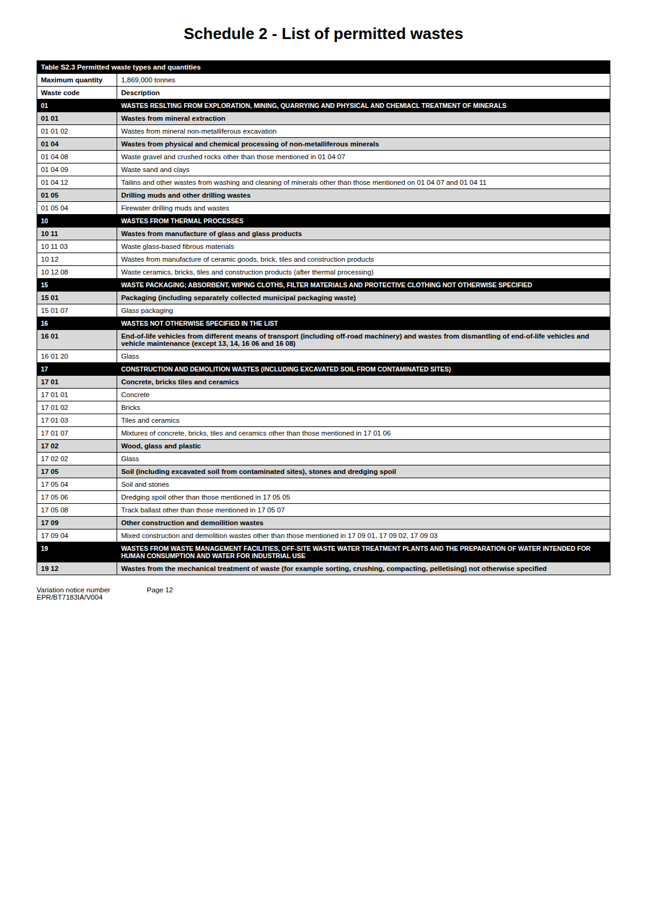Schedule 2 - List of permitted wastes
| Table S2.3 Permitted waste types and quantities |
| Maximum quantity | 1,869,000 tonnes |
| Waste code | Description |
| 01 | WASTES RESLTING FROM EXPLORATION, MINING, QUARRYING AND PHYSICAL AND CHEMIACL TREATMENT OF MINERALS |
| 01 01 | Wastes from mineral extraction |
| 01 01 02 | Wastes from mineral non-metalliferous excavation |
| 01 04 | Wastes from physical and chemical processing of non-metalliferous minerals |
| 01 04 08 | Waste gravel and crushed rocks other than those mentioned in 01 04 07 |
| 01 04 09 | Waste sand and clays |
| 01 04 12 | Tailins and other wastes from washing and cleaning of minerals other than those mentioned on 01 04 07 and 01 04 11 |
| 01 05 | Drilling muds and other drilling wastes |
| 01 05 04 | Firewater drilling muds and wastes |
| 10 | WASTES FROM THERMAL PROCESSES |
| 10 11 | Wastes from manufacture of glass and glass products |
| 10 11 03 | Waste glass-based fibrous materials |
| 10 12 | Wastes from manufacture of ceramic goods, brick, tiles and construction products |
| 10 12 08 | Waste ceramics, bricks, tiles and construction products (after thermal processing) |
| 15 | WASTE PACKAGING; ABSORBENT, WIPING CLOTHS, FILTER MATERIALS AND PROTECTIVE CLOTHING NOT OTHERWISE SPECIFIED |
| 15 01 | Packaging (including separately collected municipal packaging waste) |
| 15 01 07 | Glass packaging |
| 16 | WASTES NOT OTHERWISE SPECIFIED IN THE LIST |
| 16 01 | End-of-life vehicles from different means of transport (including off-road machinery) and wastes from dismantling of end-of-life vehicles and vehicle maintenance (except 13, 14, 16 06 and 16 08) |
| 16 01 20 | Glass |
| 17 | CONSTRUCTION AND DEMOLITION WASTES (INCLUDING EXCAVATED SOIL FROM CONTAMINATED SITES) |
| 17 01 | Concrete, bricks tiles and ceramics |
| 17 01 01 | Concrete |
| 17 01 02 | Bricks |
| 17 01 03 | Tiles and ceramics |
| 17 01 07 | Mixtures of concrete, bricks, tiles and ceramics other than those mentioned in 17 01 06 |
| 17 02 | Wood, glass and plastic |
| 17 02 02 | Glass |
| 17 05 | Soil (including excavated soil from contaminated sites), stones and dredging spoil |
| 17 05 04 | Soil and stones |
| 17 05 06 | Dredging spoil other than those mentioned in 17 05 05 |
| 17 05 08 | Track ballast other than those mentioned in 17 05 07 |
| 17 09 | Other construction and demoilition wastes |
| 17 09 04 | Mixed construction and demolition wastes other than those mentioned in 17 09 01, 17 09 02, 17 09 03 |
| 19 | WASTES FROM WASTE MANAGEMENT FACILITIES, OFF-SITE WASTE WATER TREATMENT PLANTS AND THE PREPARATION OF WATER INTENDED FOR HUMAN CONSUMPTION AND WATER FOR INDUSTRIAL USE |
| 19 12 | Wastes from the mechanical treatment of waste (for example sorting, crushing, compacting, pelletising) not otherwise specified |
Variation notice number EPR/BT7183IA/V004
Page 12